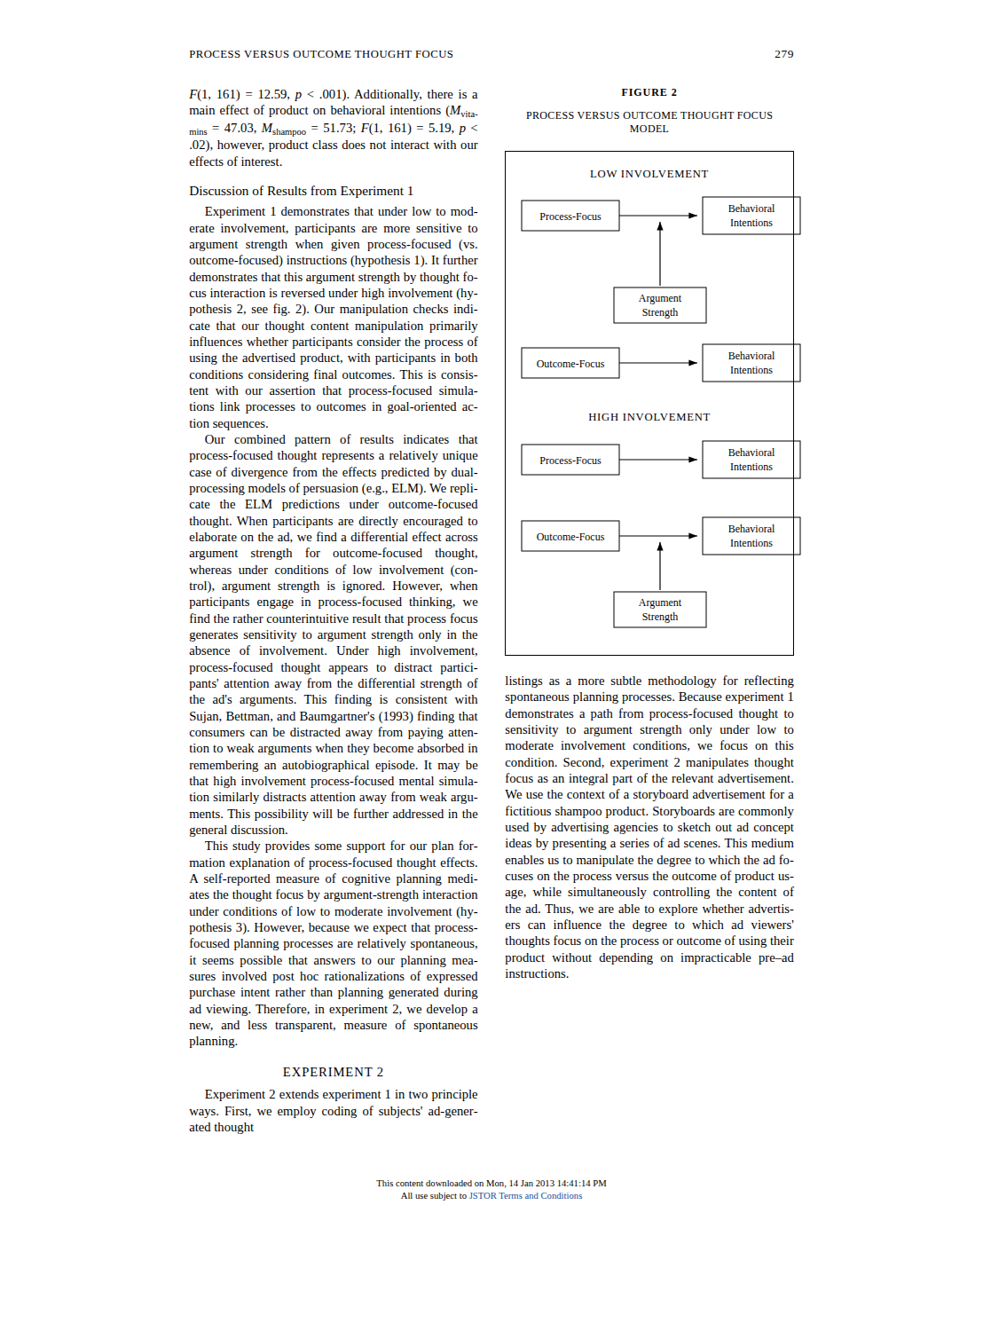Process versus Outcome Thought Focus 279
F(1, 161) = 12.59, p < .001). Additionally, there is a main effect of product on behavioral intentions (Mvitamins = 47.03, Mshampoo = 51.73; F(1, 161) = 5.19, p < .02), however, product class does not interact with our effects of interest.
Discussion of Results from Experiment 1
Experiment 1 demonstrates that under low to moderate involvement, participants are more sensitive to argument strength when given process-focused (vs. outcome-focused) instructions (hypothesis 1). It further demonstrates that this argument strength by thought focus interaction is reversed under high involvement (hypothesis 2, see fig. 2). Our manipulation checks indicate that our thought content manipulation primarily influences whether participants consider the process of using the advertised product, with participants in both conditions considering final outcomes. This is consistent with our assertion that process-focused simulations link processes to outcomes in goal-oriented action sequences.
Our combined pattern of results indicates that process-focused thought represents a relatively unique case of divergence from the effects predicted by dual-processing models of persuasion (e.g., ELM). We replicate the ELM predictions under outcome-focused thought. When participants are directly encouraged to elaborate on the ad, we find a differential effect across argument strength for outcome-focused thought, whereas under conditions of low involvement (control), argument strength is ignored. However, when participants engage in process-focused thinking, we find the rather counterintuitive result that process focus generates sensitivity to argument strength only in the absence of involvement. Under high involvement, process-focused thought appears to distract participants' attention away from the differential strength of the ad's arguments. This finding is consistent with Sujan, Bettman, and Baumgartner's (1993) finding that consumers can be distracted away from paying attention to weak arguments when they become absorbed in remembering an autobiographical episode. It may be that high involvement process-focused mental simulation similarly distracts attention away from weak arguments. This possibility will be further addressed in the general discussion.
This study provides some support for our plan formation explanation of process-focused thought effects. A self-reported measure of cognitive planning mediates the thought focus by argument-strength interaction under conditions of low to moderate involvement (hypothesis 3). However, because we expect that process-focused planning processes are relatively spontaneous, it seems possible that answers to our planning measures involved post hoc rationalizations of expressed purchase intent rather than planning generated during ad viewing. Therefore, in experiment 2, we develop a new, and less transparent, measure of spontaneous planning.
Experiment 2
Experiment 2 extends experiment 1 in two principle ways. First, we employ coding of subjects' ad-generated thought
FIGURE 2
Process versus Outcome Thought Focus Model
LOW INVOLVEMENT
Process-Focus Behavioral Intentions Argument Strength Outcome-Focus Behavioral Intentions
HIGH INVOLVEMENT
Process-Focus Behavioral Intentions Outcome-Focus Behavioral Intentions Argument Strength
listings as a more subtle methodology for reflecting spontaneous planning processes. Because experiment 1 demonstrates a path from process-focused thought to sensitivity to argument strength only under low to moderate involvement conditions, we focus on this condition. Second, experiment 2 manipulates thought focus as an integral part of the relevant advertisement. We use the context of a storyboard advertisement for a fictitious shampoo product. Storyboards are commonly used by advertising agencies to sketch out ad concept ideas by presenting a series of ad scenes. This medium enables us to manipulate the degree to which the ad focuses on the process versus the outcome of product usage, while simultaneously controlling the content of the ad. Thus, we are able to explore whether advertisers can influence the degree to which ad viewers' thoughts focus on the process or outcome of using their product without depending on impracticable pre–ad instructions.
This content downloaded on Mon, 14 Jan 2013 14:41:14 PM
All use subject to JSTOR Terms and Conditions